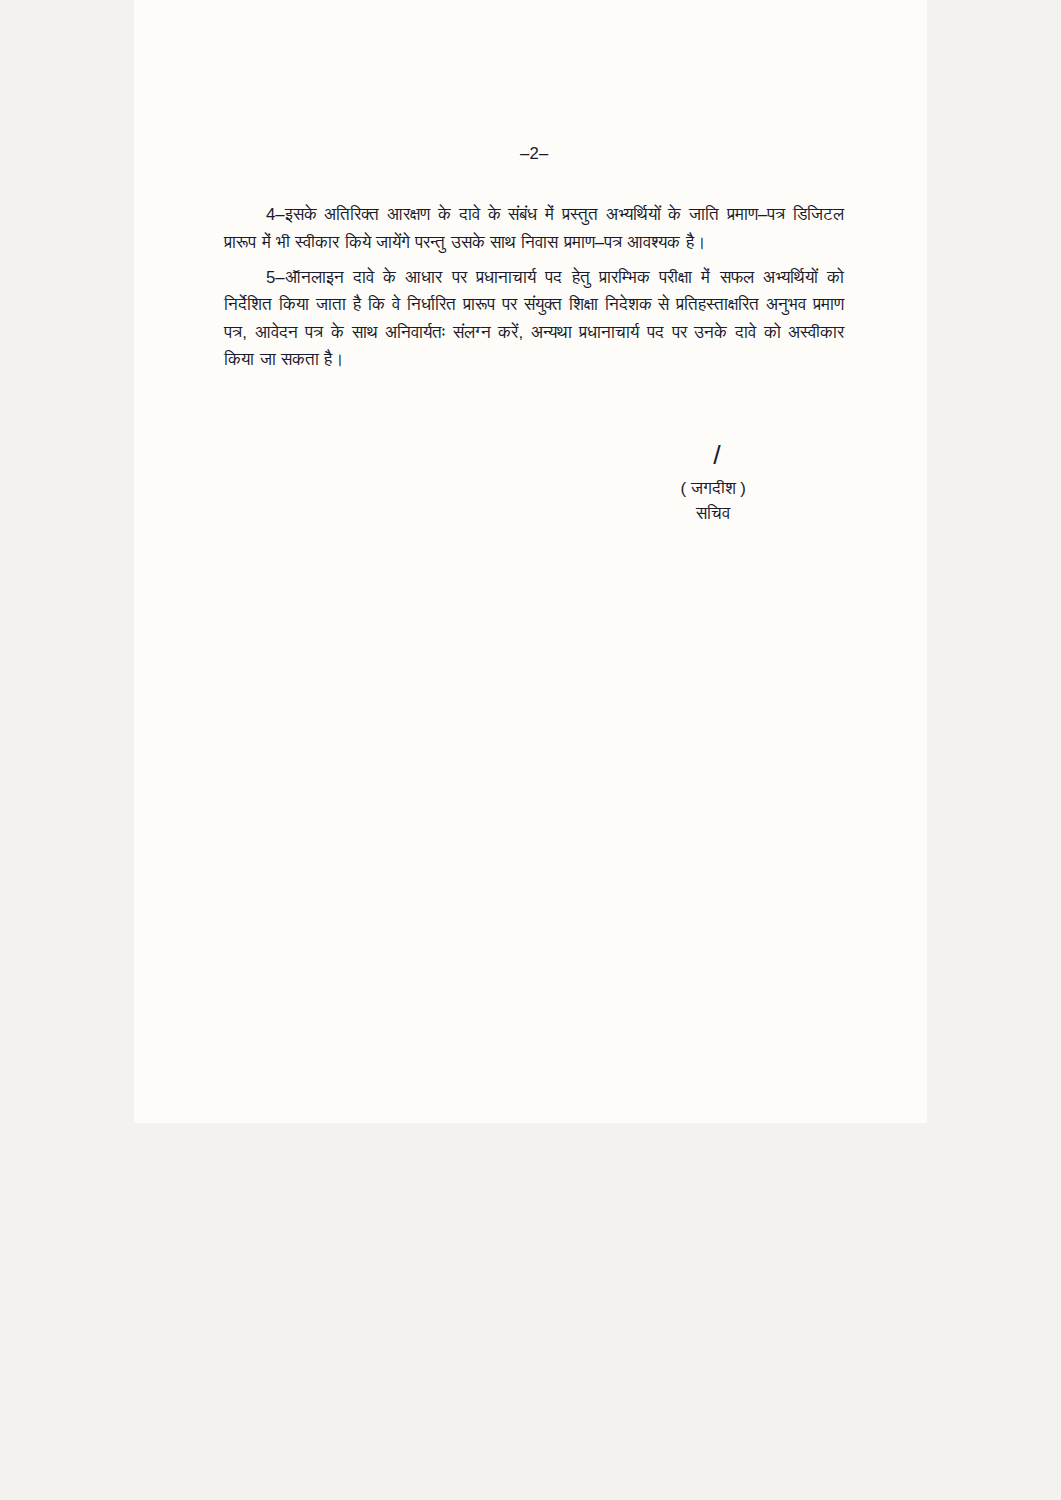–2–
4–इसके अतिरिक्त आरक्षण के दावे के संबंध में प्रस्तुत अभ्यर्थियों के जाति प्रमाण–पत्र डिजिटल प्रारूप में भी स्वीकार किये जायेंगे परन्तु उसके साथ निवास प्रमाण–पत्र आवश्यक है।
5–ऑनलाइन दावे के आधार पर प्रधानाचार्य पद हेतु प्रारम्भिक परीक्षा में सफल अभ्यर्थियों को निर्देशित किया जाता है कि वे निर्धारित प्रारूप पर संयुक्त शिक्षा निदेशक से प्रतिहस्ताक्षरित अनुभव प्रमाण पत्र, आवेदन पत्र के साथ अनिवार्यतः संलग्न करें, अन्यथा प्रधानाचार्य पद पर उनके दावे को अस्वीकार किया जा सकता है।
/
( जगदीश )
सचिव